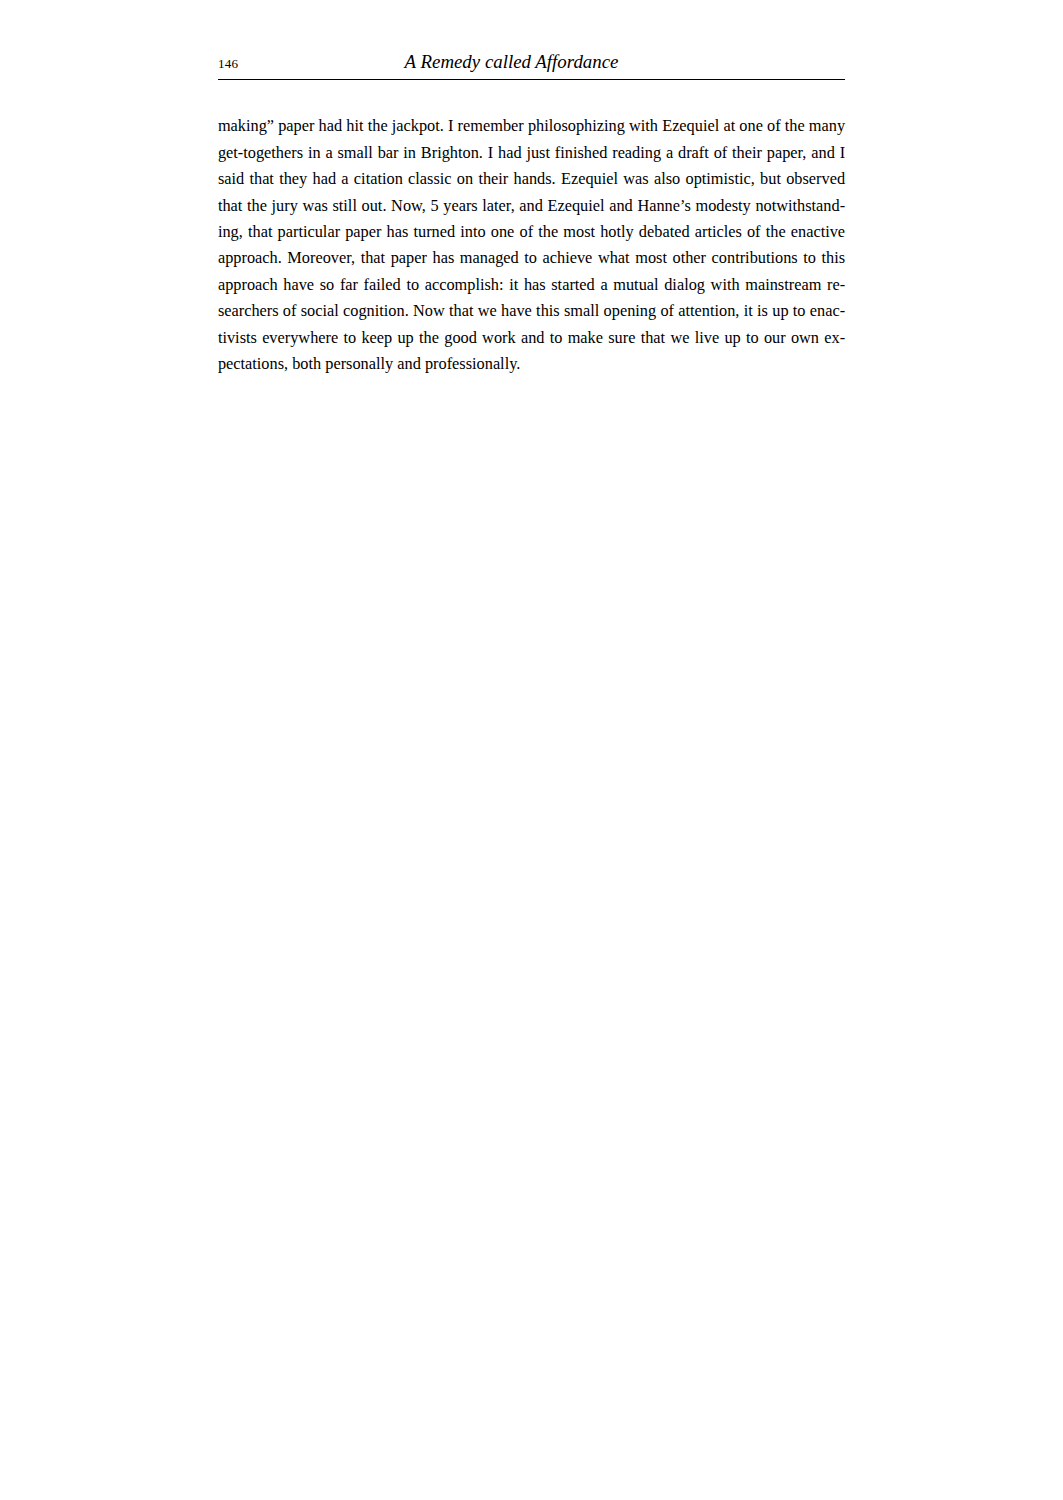146 A Remedy called Affordance
making” paper had hit the jackpot. I remember philosophizing with Ezequiel at one of the many get-togethers in a small bar in Brighton. I had just finished reading a draft of their paper, and I said that they had a citation classic on their hands. Ezequiel was also optimistic, but observed that the jury was still out. Now, 5 years later, and Ezequiel and Hanne’s modesty notwithstanding, that particular paper has turned into one of the most hotly debated articles of the enactive approach. Moreover, that paper has managed to achieve what most other contributions to this approach have so far failed to accomplish: it has started a mutual dialog with mainstream researchers of social cognition. Now that we have this small opening of attention, it is up to enactivists everywhere to keep up the good work and to make sure that we live up to our own expectations, both personally and professionally.